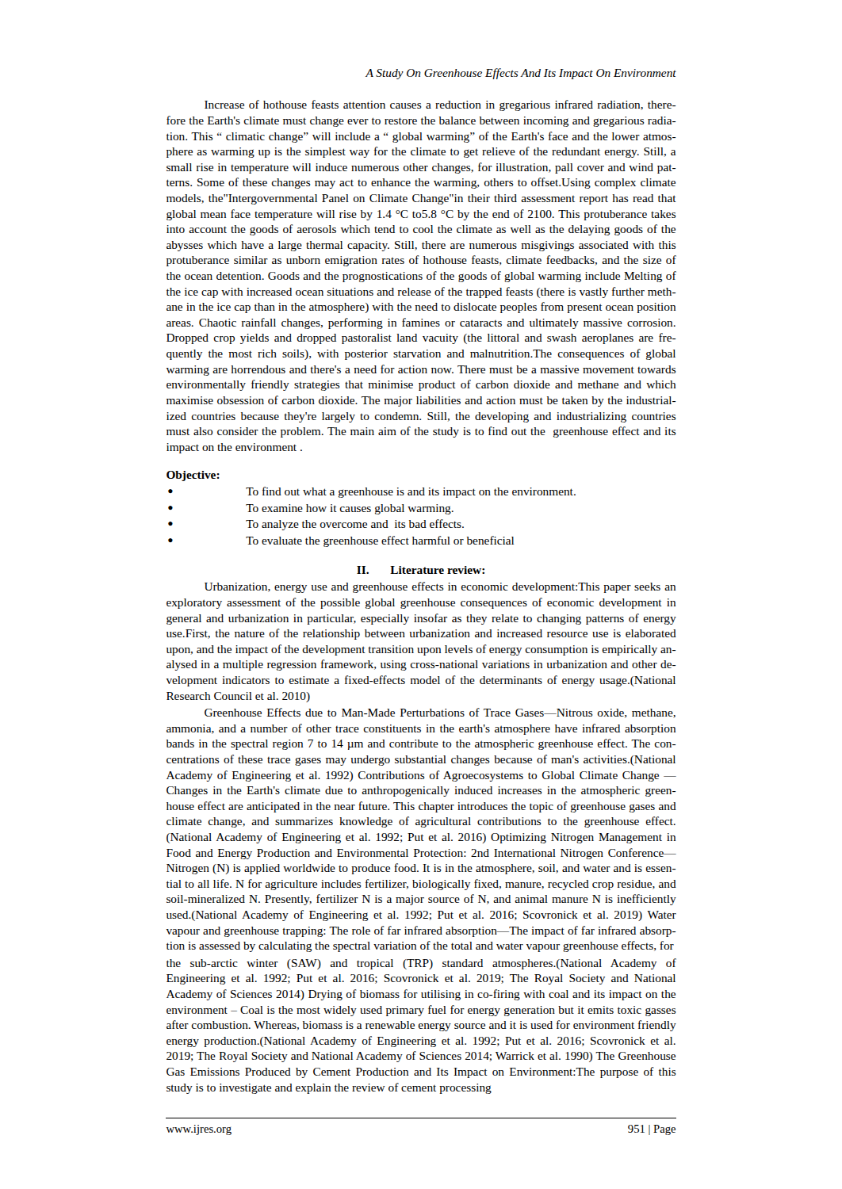A Study On Greenhouse Effects And Its Impact On Environment
Increase of hothouse feasts attention causes a reduction in gregarious infrared radiation, therefore the Earth's climate must change ever to restore the balance between incoming and gregarious radiation. This “ climatic change” will include a “ global warming” of the Earth's face and the lower atmosphere as warming up is the simplest way for the climate to get relieve of the redundant energy. Still, a small rise in temperature will induce numerous other changes, for illustration, pall cover and wind patterns. Some of these changes may act to enhance the warming, others to offset.Using complex climate models, the"Intergovernmental Panel on Climate Change"in their third assessment report has read that global mean face temperature will rise by 1.4 °C to5.8 °C by the end of 2100. This protuberance takes into account the goods of aerosols which tend to cool the climate as well as the delaying goods of the abysses which have a large thermal capacity. Still, there are numerous misgivings associated with this protuberance similar as unborn emigration rates of hothouse feasts, climate feedbacks, and the size of the ocean detention. Goods and the prognostications of the goods of global warming include Melting of the ice cap with increased ocean situations and release of the trapped feasts (there is vastly further methane in the ice cap than in the atmosphere) with the need to dislocate peoples from present ocean position areas. Chaotic rainfall changes, performing in famines or cataracts and ultimately massive corrosion. Dropped crop yields and dropped pastoralist land vacuity (the littoral and swash aeroplanes are frequently the most rich soils), with posterior starvation and malnutrition.The consequences of global warming are horrendous and there's a need for action now. There must be a massive movement towards environmentally friendly strategies that minimise product of carbon dioxide and methane and which maximise obsession of carbon dioxide. The major liabilities and action must be taken by the industrialized countries because they're largely to condemn. Still, the developing and industrializing countries must also consider the problem. The main aim of the study is to find out the greenhouse effect and its impact on the environment .
Objective:
To find out what a greenhouse is and its impact on the environment.
To examine how it causes global warming.
To analyze the overcome and its bad effects.
To evaluate the greenhouse effect harmful or beneficial
II. Literature review:
Urbanization, energy use and greenhouse effects in economic development:This paper seeks an exploratory assessment of the possible global greenhouse consequences of economic development in general and urbanization in particular, especially insofar as they relate to changing patterns of energy use.First, the nature of the relationship between urbanization and increased resource use is elaborated upon, and the impact of the development transition upon levels of energy consumption is empirically analysed in a multiple regression framework, using cross-national variations in urbanization and other development indicators to estimate a fixed-effects model of the determinants of energy usage.(National Research Council et al. 2010)
Greenhouse Effects due to Man-Made Perturbations of Trace Gases—Nitrous oxide, methane, ammonia, and a number of other trace constituents in the earth's atmosphere have infrared absorption bands in the spectral region 7 to 14 µm and contribute to the atmospheric greenhouse effect. The concentrations of these trace gases may undergo substantial changes because of man's activities.(National Academy of Engineering et al. 1992) Contributions of Agroecosystems to Global Climate Change —Changes in the Earth's climate due to anthropogenically induced increases in the atmospheric greenhouse effect are anticipated in the near future. This chapter introduces the topic of greenhouse gases and climate change, and summarizes knowledge of agricultural contributions to the greenhouse effect.(National Academy of Engineering et al. 1992; Put et al. 2016) Optimizing Nitrogen Management in Food and Energy Production and Environmental Protection: 2nd International Nitrogen Conference—Nitrogen (N) is applied worldwide to produce food. It is in the atmosphere, soil, and water and is essential to all life. N for agriculture includes fertilizer, biologically fixed, manure, recycled crop residue, and soil-mineralized N. Presently, fertilizer N is a major source of N, and animal manure N is inefficiently used.(National Academy of Engineering et al. 1992; Put et al. 2016; Scovronick et al. 2019) Water vapour and greenhouse trapping: The role of far infrared absorption—The impact of far infrared absorption is assessed by calculating the spectral variation of the total and water vapour greenhouse effects, for
the sub-arctic winter (SAW) and tropical (TRP) standard atmospheres.(National Academy of Engineering et al. 1992; Put et al. 2016; Scovronick et al. 2019; The Royal Society and National Academy of Sciences 2014) Drying of biomass for utilising in co-firing with coal and its impact on the environment – Coal is the most widely used primary fuel for energy generation but it emits toxic gasses after combustion. Whereas, biomass is a renewable energy source and it is used for environment friendly energy production.(National Academy of Engineering et al. 1992; Put et al. 2016; Scovronick et al. 2019; The Royal Society and National Academy of Sciences 2014; Warrick et al. 1990) The Greenhouse Gas Emissions Produced by Cement Production and Its Impact on Environment:The purpose of this study is to investigate and explain the review of cement processing
www.ijres.org
951 | Page